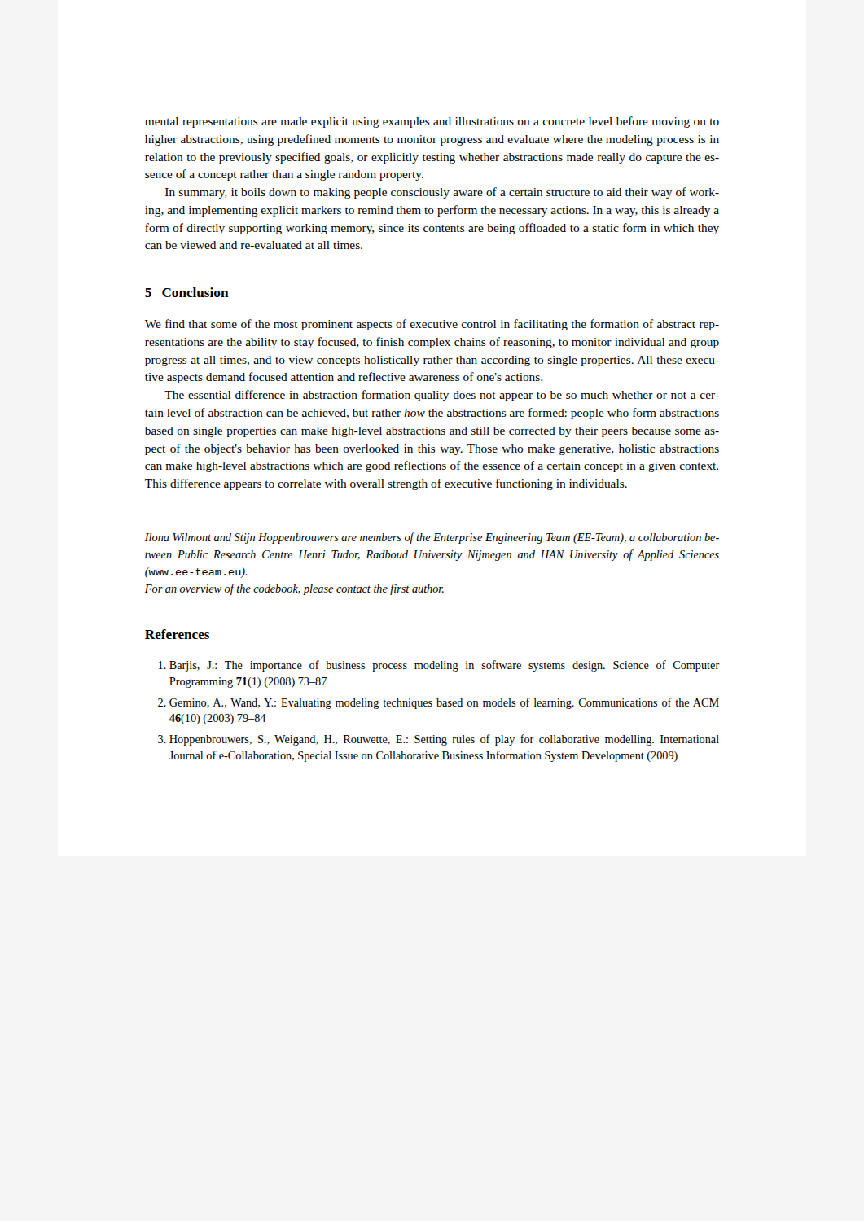mental representations are made explicit using examples and illustrations on a concrete level before moving on to higher abstractions, using predefined moments to monitor progress and evaluate where the modeling process is in relation to the previously specified goals, or explicitly testing whether abstractions made really do capture the essence of a concept rather than a single random property.
In summary, it boils down to making people consciously aware of a certain structure to aid their way of working, and implementing explicit markers to remind them to perform the necessary actions. In a way, this is already a form of directly supporting working memory, since its contents are being offloaded to a static form in which they can be viewed and re-evaluated at all times.
5 Conclusion
We find that some of the most prominent aspects of executive control in facilitating the formation of abstract representations are the ability to stay focused, to finish complex chains of reasoning, to monitor individual and group progress at all times, and to view concepts holistically rather than according to single properties. All these executive aspects demand focused attention and reflective awareness of one's actions.
The essential difference in abstraction formation quality does not appear to be so much whether or not a certain level of abstraction can be achieved, but rather how the abstractions are formed: people who form abstractions based on single properties can make high-level abstractions and still be corrected by their peers because some aspect of the object's behavior has been overlooked in this way. Those who make generative, holistic abstractions can make high-level abstractions which are good reflections of the essence of a certain concept in a given context. This difference appears to correlate with overall strength of executive functioning in individuals.
Ilona Wilmont and Stijn Hoppenbrouwers are members of the Enterprise Engineering Team (EE-Team), a collaboration between Public Research Centre Henri Tudor, Radboud University Nijmegen and HAN University of Applied Sciences (www.ee-team.eu).
For an overview of the codebook, please contact the first author.
References
Barjis, J.: The importance of business process modeling in software systems design. Science of Computer Programming 71(1) (2008) 73–87
Gemino, A., Wand, Y.: Evaluating modeling techniques based on models of learning. Communications of the ACM 46(10) (2003) 79–84
Hoppenbrouwers, S., Weigand, H., Rouwette, E.: Setting rules of play for collaborative modelling. International Journal of e-Collaboration, Special Issue on Collaborative Business Information System Development (2009)